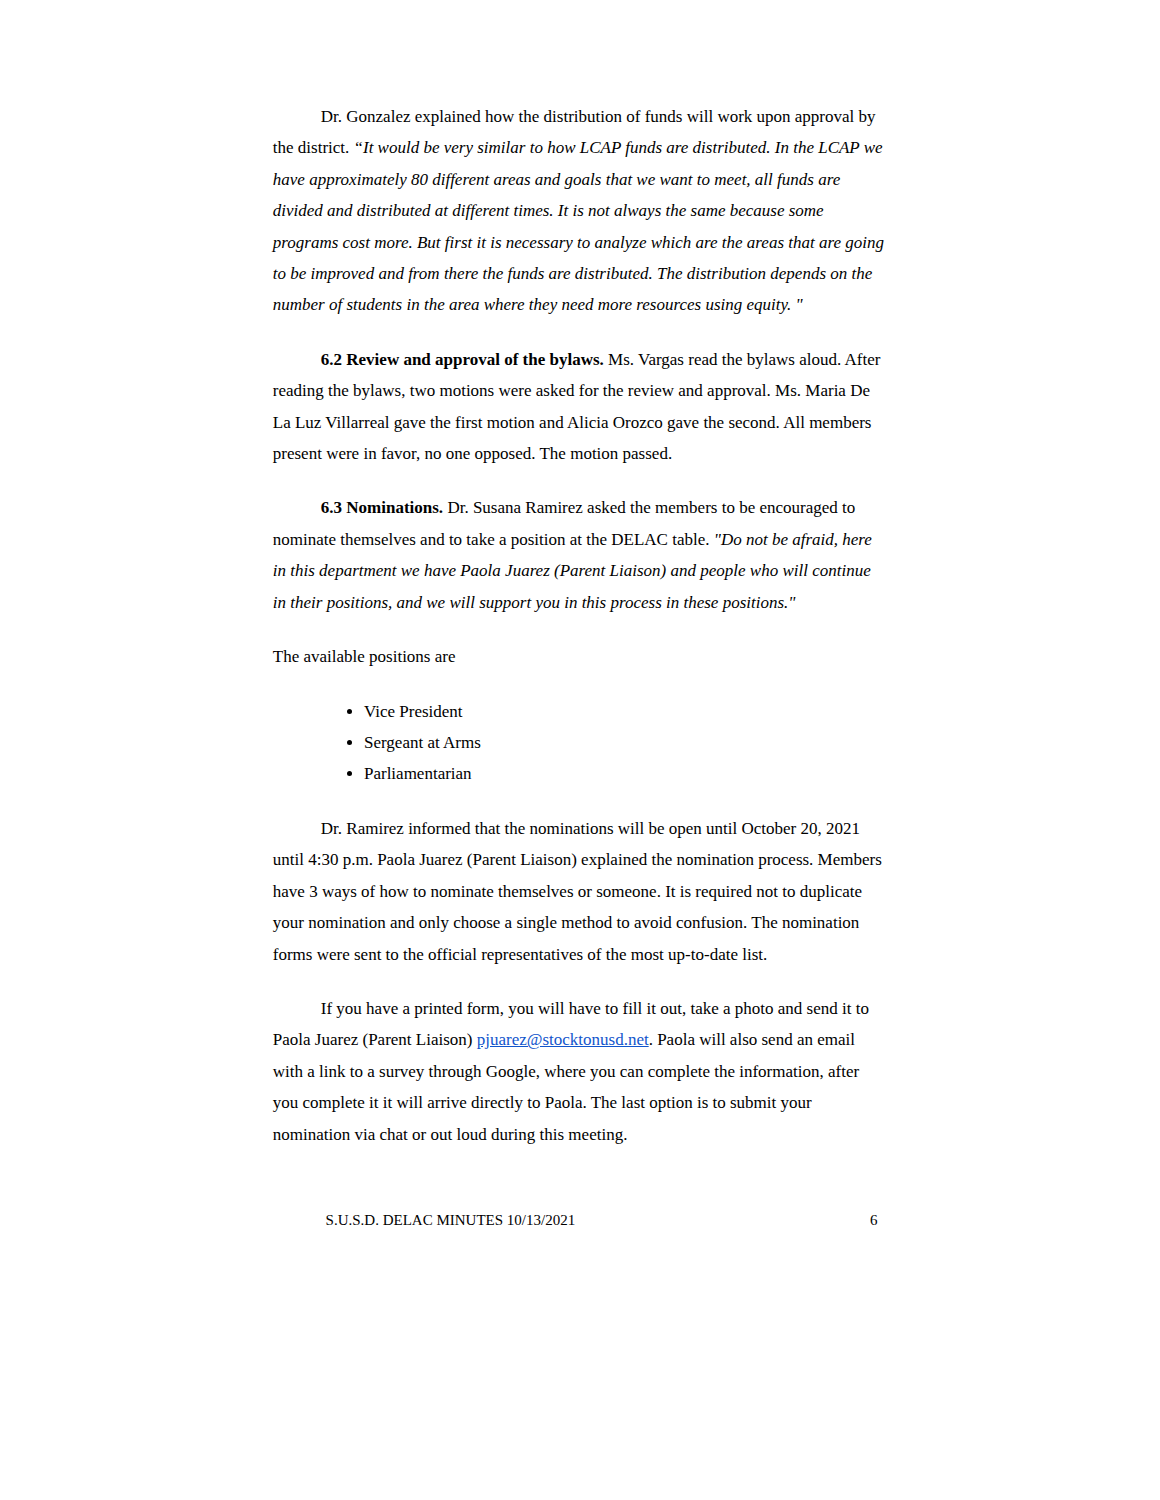Dr. Gonzalez explained how the distribution of funds will work upon approval by the district. “It would be very similar to how LCAP funds are distributed. In the LCAP we have approximately 80 different areas and goals that we want to meet, all funds are divided and distributed at different times. It is not always the same because some programs cost more. But first it is necessary to analyze which are the areas that are going to be improved and from there the funds are distributed. The distribution depends on the number of students in the area where they need more resources using equity. "
6.2 Review and approval of the bylaws. Ms. Vargas read the bylaws aloud. After reading the bylaws, two motions were asked for the review and approval. Ms. Maria De La Luz Villarreal gave the first motion and Alicia Orozco gave the second. All members present were in favor, no one opposed. The motion passed.
6.3 Nominations. Dr. Susana Ramirez asked the members to be encouraged to nominate themselves and to take a position at the DELAC table. "Do not be afraid, here in this department we have Paola Juarez (Parent Liaison) and people who will continue in their positions, and we will support you in this process in these positions."
The available positions are
Vice President
Sergeant at Arms
Parliamentarian
Dr. Ramirez informed that the nominations will be open until October 20, 2021 until 4:30 p.m. Paola Juarez (Parent Liaison) explained the nomination process. Members have 3 ways of how to nominate themselves or someone. It is required not to duplicate your nomination and only choose a single method to avoid confusion. The nomination forms were sent to the official representatives of the most up-to-date list.
If you have a printed form, you will have to fill it out, take a photo and send it to Paola Juarez (Parent Liaison) pjuarez@stocktonusd.net. Paola will also send an email with a link to a survey through Google, where you can complete the information, after you complete it it will arrive directly to Paola. The last option is to submit your nomination via chat or out loud during this meeting.
S.U.S.D. DELAC MINUTES 10/13/2021 6